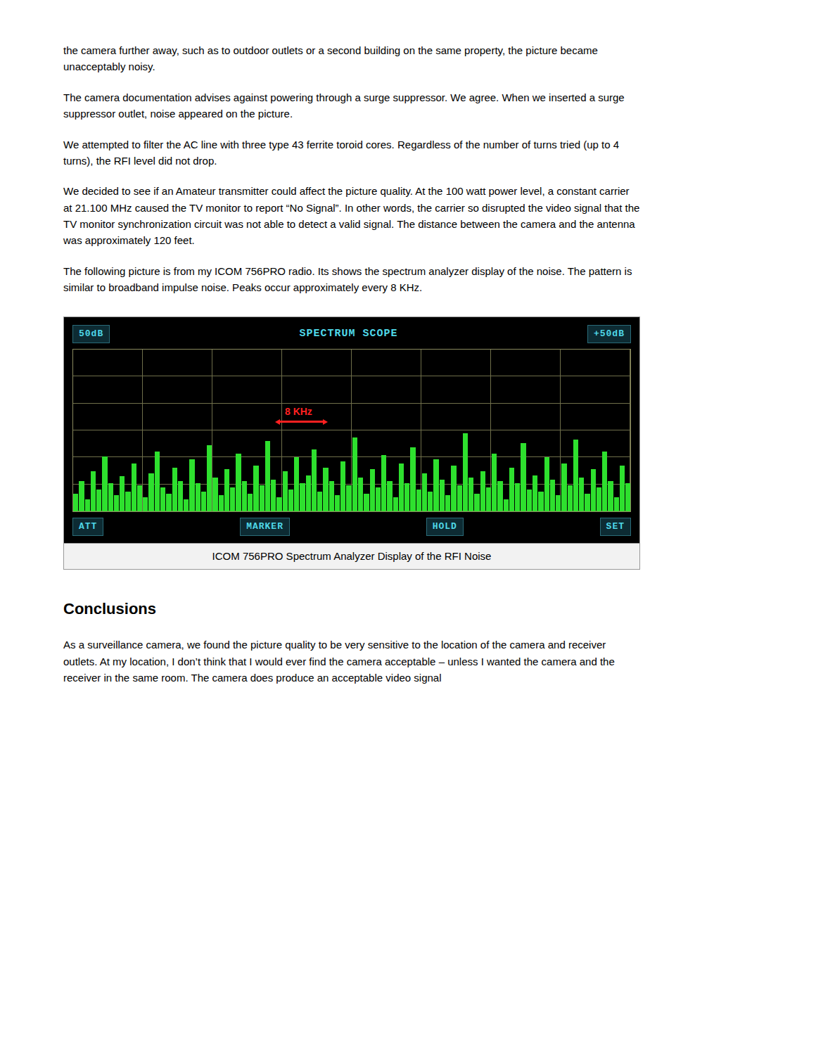the camera further away, such as to outdoor outlets or a second building on the same property, the picture became unacceptably noisy.
The camera documentation advises against powering through a surge suppressor. We agree. When we inserted a surge suppressor outlet, noise appeared on the picture.
We attempted to filter the AC line with three type 43 ferrite toroid cores. Regardless of the number of turns tried (up to 4 turns), the RFI level did not drop.
We decided to see if an Amateur transmitter could affect the picture quality. At the 100 watt power level, a constant carrier at 21.100 MHz caused the TV monitor to report “No Signal”. In other words, the carrier so disrupted the video signal that the TV monitor synchronization circuit was not able to detect a valid signal. The distance between the camera and the antenna was approximately 120 feet.
The following picture is from my ICOM 756PRO radio. Its shows the spectrum analyzer display of the noise. The pattern is similar to broadband impulse noise. Peaks occur approximately every 8 KHz.
50dB SPECTRUM SCOPE +50dB
8 KHz
ATT MARKER HOLD SET
ICOM 756PRO Spectrum Analyzer Display of the RFI Noise
Conclusions
As a surveillance camera, we found the picture quality to be very sensitive to the location of the camera and receiver outlets. At my location, I don’t think that I would ever find the camera acceptable – unless I wanted the camera and the receiver in the same room. The camera does produce an acceptable video signal